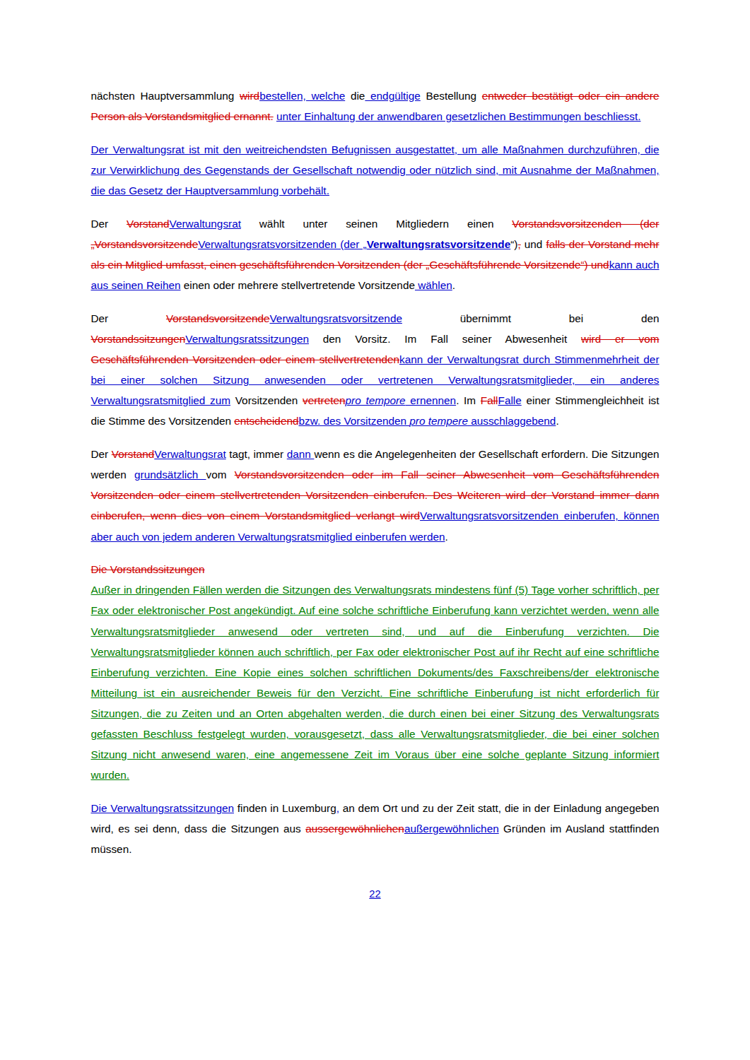nächsten Hauptversammlung wird bestellen, welche die endgültige Bestellung entweder bestätigt oder ein andere Person als Vorstandsmitglied ernannt. unter Einhaltung der anwendbaren gesetzlichen Bestimmungen beschliesst.
Der Verwaltungsrat ist mit den weitreichendsten Befugnissen ausgestattet, um alle Maßnahmen durchzuführen, die zur Verwirklichung des Gegenstands der Gesellschaft notwendig oder nützlich sind, mit Ausnahme der Maßnahmen, die das Gesetz der Hauptversammlung vorbehält.
Der Vorstand Verwaltungsrat wählt unter seinen Mitgliedern einen Vorstandsvorsitzenden (der „Vorstandsvorsitzende Verwaltungsratsvorsitzenden (der „Verwaltungsratsvorsitzende“), und falls der Vorstand mehr als ein Mitglied umfasst, einen geschäftsführenden Vorsitzenden (der „Geschäftsführende Vorsitzende“) und kann auch aus seinen Reihen einen oder mehrere stellvertretende Vorsitzende wählen.
Der Vorstandsvorsitzende Verwaltungsratsvorsitzende übernimmt bei den Vorstandssitzungen Verwaltungsratssitzungen den Vorsitz. Im Fall seiner Abwesenheit wird er vom Geschäftsführenden Vorsitzenden oder einem stellvertretenden kann der Verwaltungsrat durch Stimmenmehrheit der bei einer solchen Sitzung anwesenden oder vertretenen Verwaltungsratsmitglieder, ein anderes Verwaltungsratsmitglied zum Vorsitzenden vertreten pro tempore ernennen. Im Fall Falle einer Stimmengleichheit ist die Stimme des Vorsitzenden entscheidend bzw. des Vorsitzenden pro tempere ausschlaggebend.
Der Vorstand Verwaltungsrat tagt, immer dann wenn es die Angelegenheiten der Gesellschaft erfordern. Die Sitzungen werden grundsätzlich vom Vorstandsvorsitzenden oder im Fall seiner Abwesenheit vom Geschäftsführenden Vorsitzenden oder einem stellvertretenden Vorsitzenden einberufen. Des Weiteren wird der Vorstand immer dann einberufen, wenn dies von einem Vorstandsmitglied verlangt wird Verwaltungsratsvorsitzenden einberufen, können aber auch von jedem anderen Verwaltungsratsmitglied einberufen werden.
Die Vorstandssitzungen
Außer in dringenden Fällen werden die Sitzungen des Verwaltungsrats mindestens fünf (5) Tage vorher schriftlich, per Fax oder elektronischer Post angekündigt. Auf eine solche schriftliche Einberufung kann verzichtet werden, wenn alle Verwaltungsratsmitglieder anwesend oder vertreten sind, und auf die Einberufung verzichten. Die Verwaltungsratsmitglieder können auch schriftlich, per Fax oder elektronischer Post auf ihr Recht auf eine schriftliche Einberufung verzichten. Eine Kopie eines solchen schriftlichen Dokuments/des Faxschreibens/der elektronische Mitteilung ist ein ausreichender Beweis für den Verzicht. Eine schriftliche Einberufung ist nicht erforderlich für Sitzungen, die zu Zeiten und an Orten abgehalten werden, die durch einen bei einer Sitzung des Verwaltungsrats gefassten Beschluss festgelegt wurden, vorausgesetzt, dass alle Verwaltungsratsmitglieder, die bei einer solchen Sitzung nicht anwesend waren, eine angemessene Zeit im Voraus über eine solche geplante Sitzung informiert wurden.
Die Verwaltungsratssitzungen finden in Luxemburg, an dem Ort und zu der Zeit statt, die in der Einladung angegeben wird, es sei denn, dass die Sitzungen aus aussergewöhnlichen außergewöhnlichen Gründen im Ausland stattfinden müssen.
22